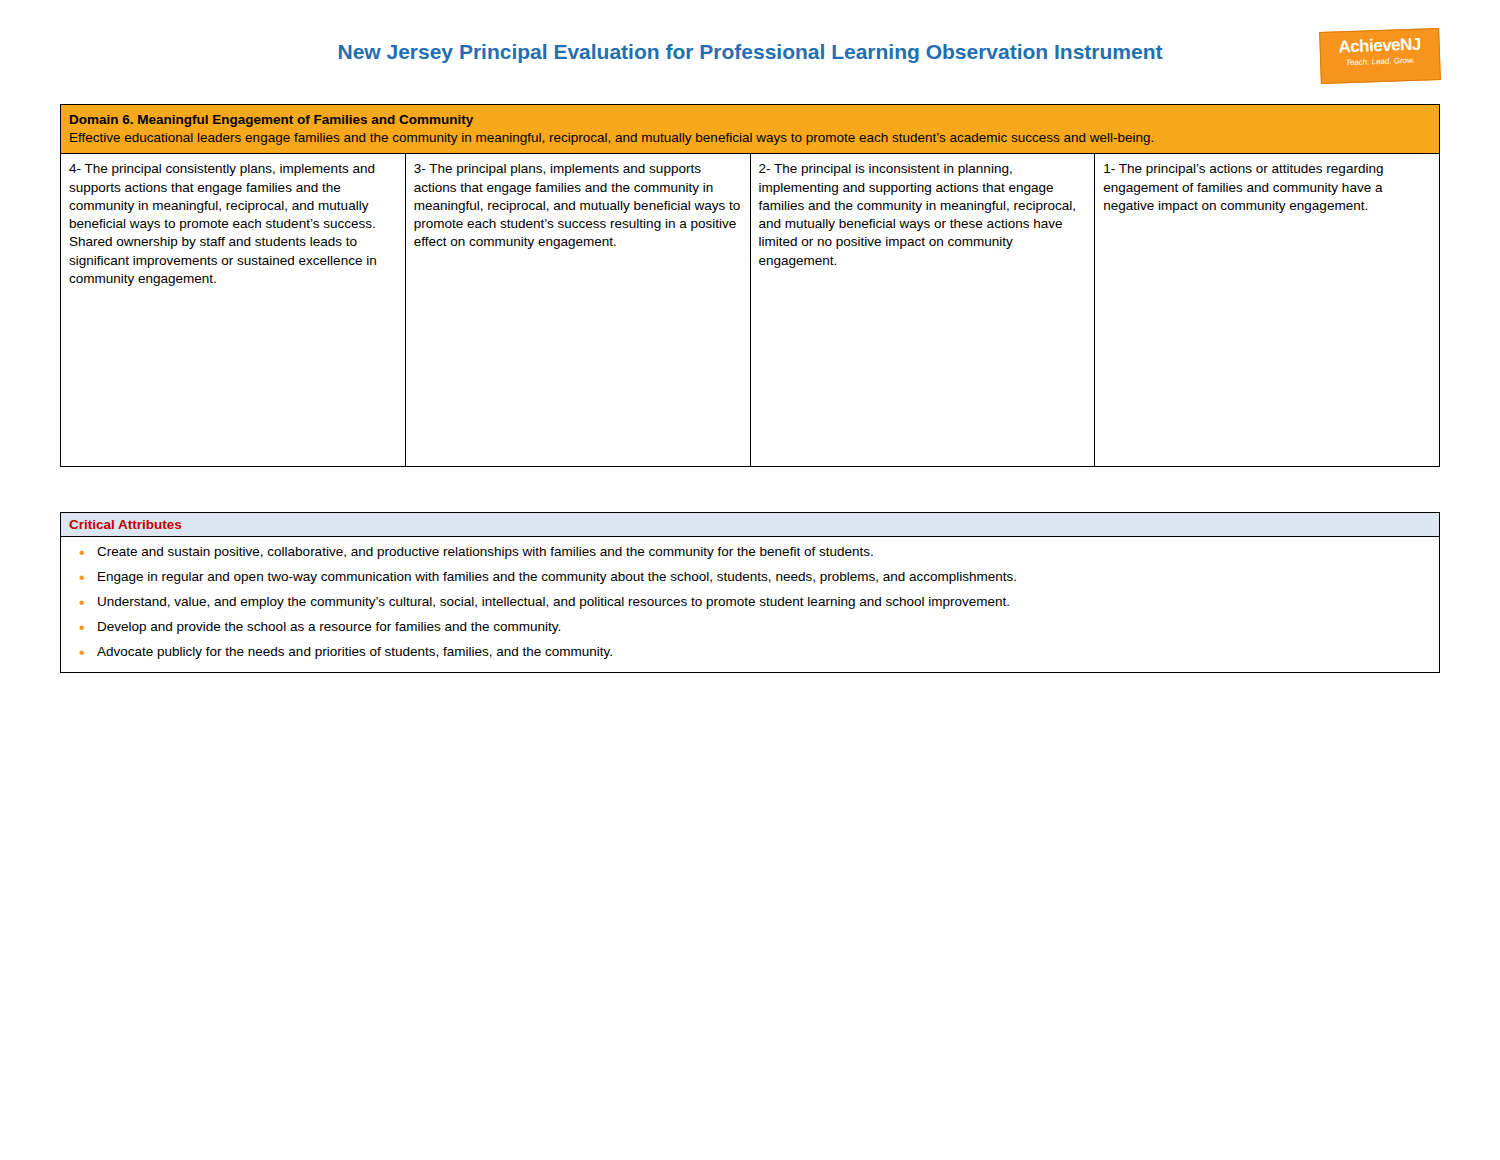New Jersey Principal Evaluation for Professional Learning Observation Instrument
AchieveNJ Teach. Lead. Grow.
| Domain 6. Meaningful Engagement of Families and Community Effective educational leaders engage families and the community in meaningful, reciprocal, and mutually beneficial ways to promote each student’s academic success and well-being. |
| 4- The principal consistently plans, implements and supports actions that engage families and the community in meaningful, reciprocal, and mutually beneficial ways to promote each student’s success. Shared ownership by staff and students leads to significant improvements or sustained excellence in community engagement. | 3- The principal plans, implements and supports actions that engage families and the community in meaningful, reciprocal, and mutually beneficial ways to promote each student’s success resulting in a positive effect on community engagement. | 2- The principal is inconsistent in planning, implementing and supporting actions that engage families and the community in meaningful, reciprocal, and mutually beneficial ways or these actions have limited or no positive impact on community engagement. | 1- The principal’s actions or attitudes regarding engagement of families and community have a negative impact on community engagement. |
| Critical Attributes Create and sustain positive, collaborative, and productive relationships with families and the community for the benefit of students. Engage in regular and open two-way communication with families and the community about the school, students, needs, problems, and accomplishments. Understand, value, and employ the community’s cultural, social, intellectual, and political resources to promote student learning and school improvement. Develop and provide the school as a resource for families and the community. Advocate publicly for the needs and priorities of students, families, and the community. |